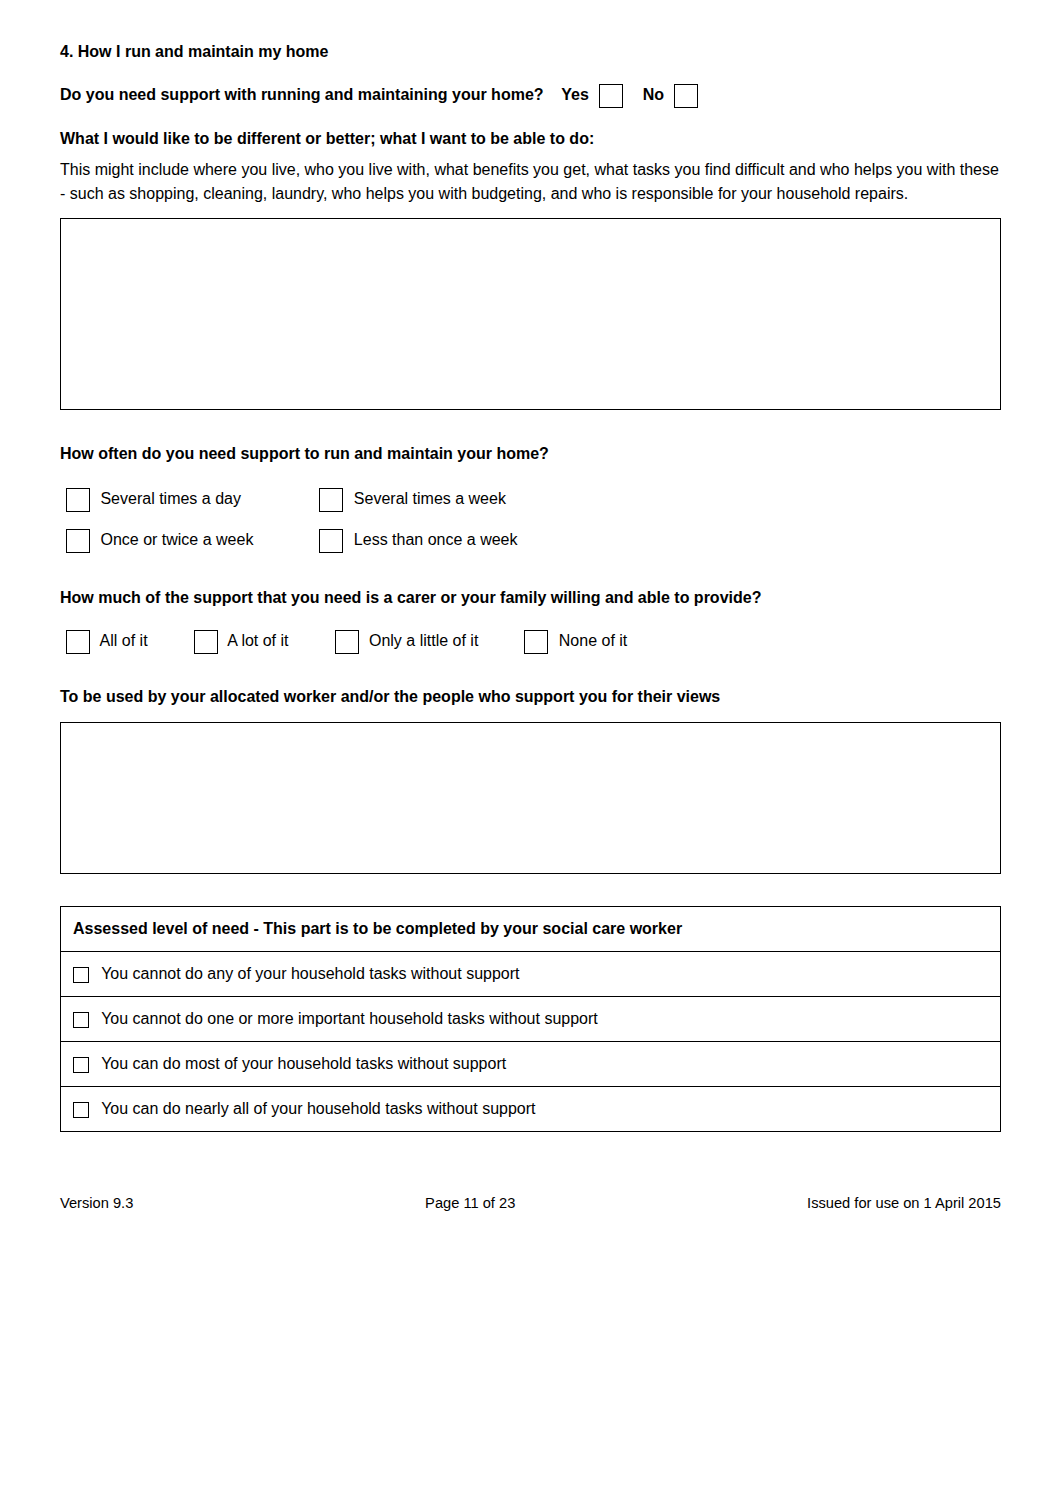4. How I run and maintain my home
Do you need support with running and maintaining your home? Yes No
What I would like to be different or better; what I want to be able to do:
This might include where you live, who you live with, what benefits you get, what tasks you find difficult and who helps you with these - such as shopping, cleaning, laundry, who helps you with budgeting, and who is responsible for your household repairs.
How often do you need support to run and maintain your home?
| Several times a day | Several times a week |
| Once or twice a week | Less than once a week |
How much of the support that you need is a carer or your family willing and able to provide?
| All of it | A lot of it | Only a little of it | None of it |
To be used by your allocated worker and/or the people who support you for their views
| Assessed level of need - This part is to be completed by your social care worker |
| You cannot do any of your household tasks without support |
| You cannot do one or more important household tasks without support |
| You can do most of your household tasks without support |
| You can do nearly all of your household tasks without support |
Version 9.3 Page 11 of 23 Issued for use on 1 April 2015